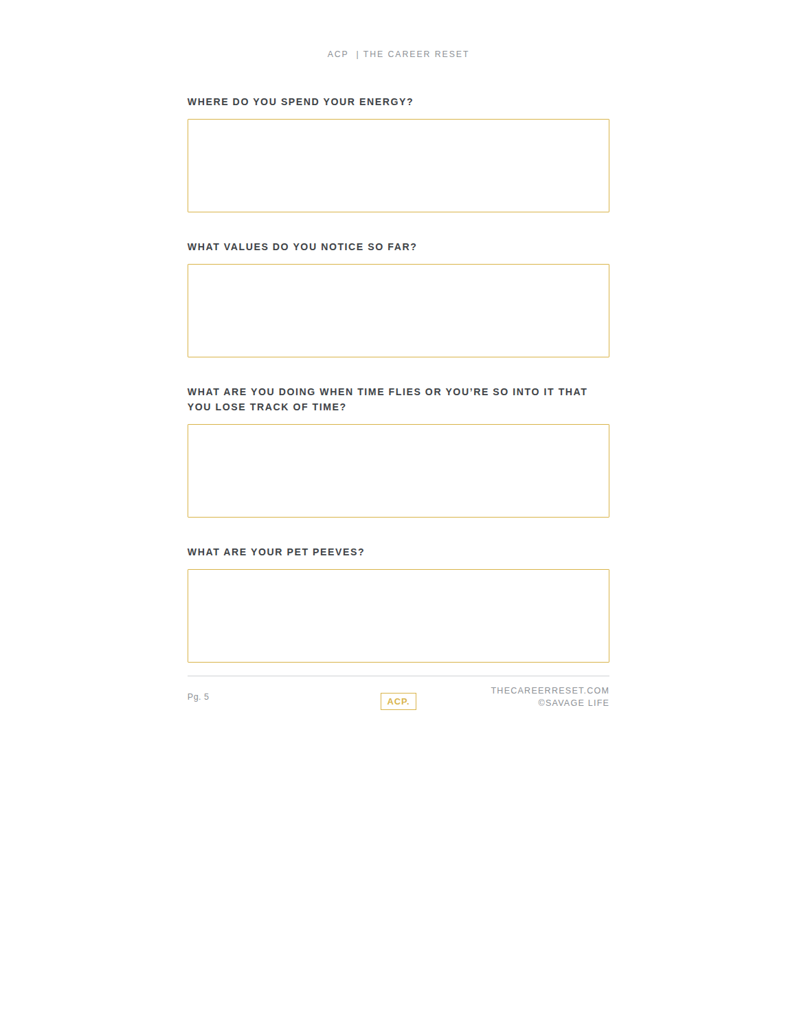ACP | The Career Reset
Where do you spend your energy?
What values do you notice so far?
What are you doing when time flies or you’re so into it that you lose track of time?
What are your pet peeves?
Pg. 5 ACP. thecareerreset.com
©Savage Life